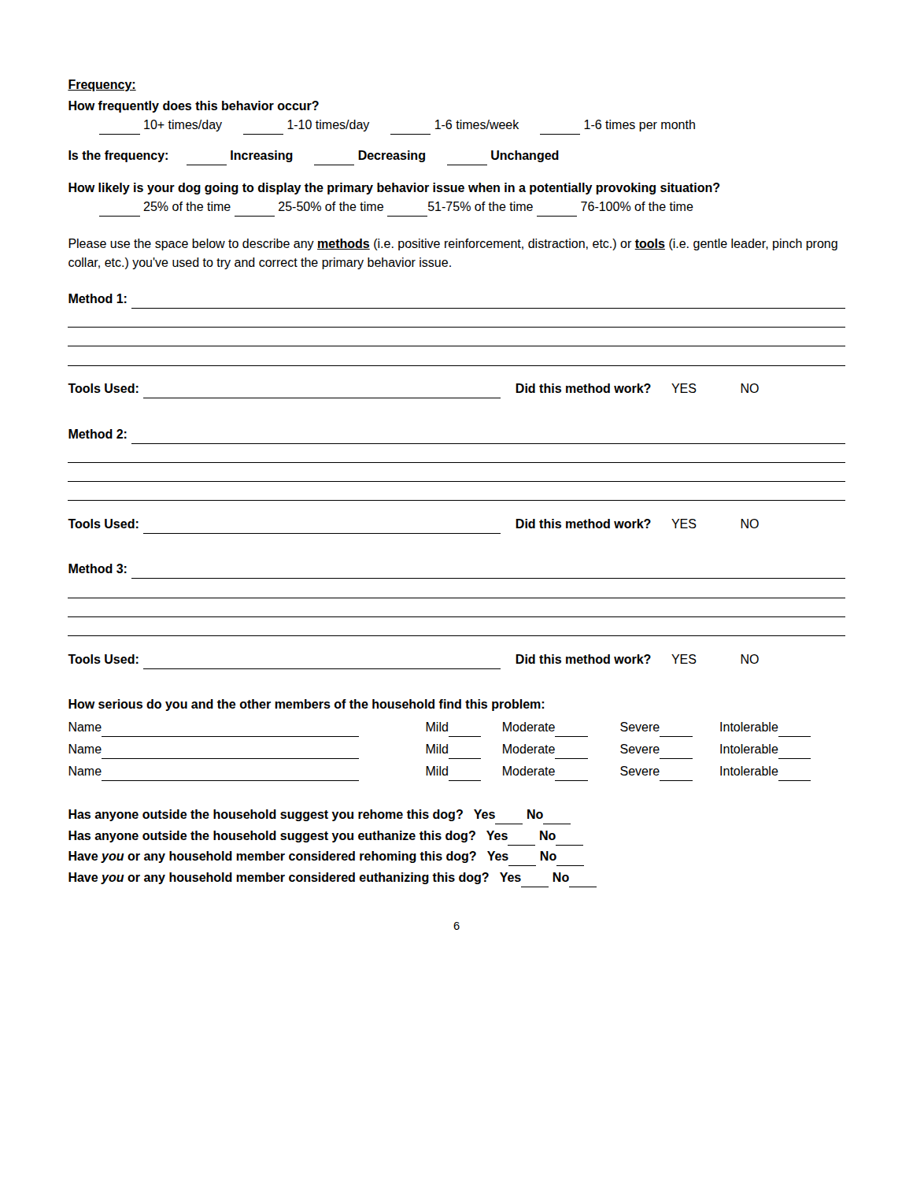Frequency:
How frequently does this behavior occur?
10+ times/day 1-10 times/day 1-6 times/week 1-6 times per month
Is the frequency: Increasing Decreasing Unchanged
How likely is your dog going to display the primary behavior issue when in a potentially provoking situation?
25% of the time 25-50% of the time 51-75% of the time 76-100% of the time
Please use the space below to describe any methods (i.e. positive reinforcement, distraction, etc.) or tools (i.e. gentle leader, pinch prong collar, etc.) you've used to try and correct the primary behavior issue.
Method 1:
Tools Used: Did this method work? YES NO
Method 2:
Tools Used: Did this method work? YES NO
Method 3:
Tools Used: Did this method work? YES NO
How serious do you and the other members of the household find this problem:
| Name | Mild | Moderate | Severe | Intolerable |
| Name | Mild | Moderate | Severe | Intolerable |
| Name | Mild | Moderate | Severe | Intolerable |
Has anyone outside the household suggest you rehome this dog? Yes No
Has anyone outside the household suggest you euthanize this dog? Yes No
Have you or any household member considered rehoming this dog? Yes No
Have you or any household member considered euthanizing this dog? Yes No
6